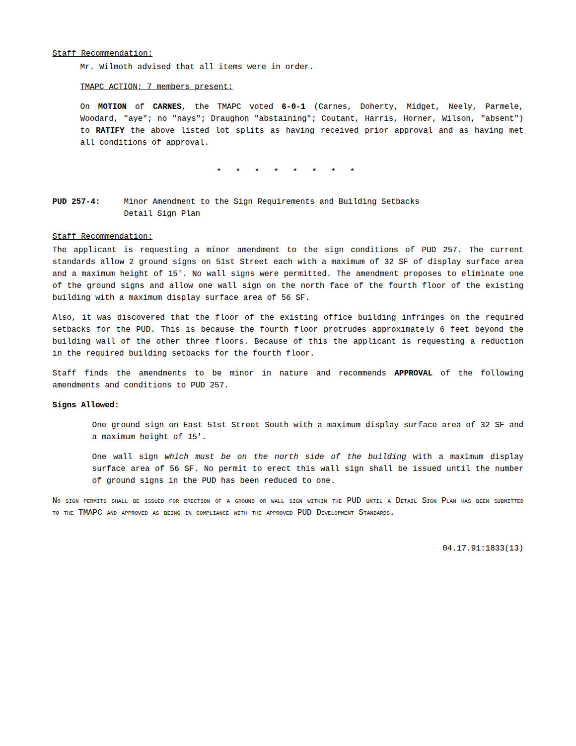Staff Recommendation:
Mr. Wilmoth advised that all items were in order.
TMAPC ACTION; 7 members present:
On MOTION of CARNES, the TMAPC voted 6-0-1 (Carnes, Doherty, Midget, Neely, Parmele, Woodard, "aye"; no "nays"; Draughon "abstaining"; Coutant, Harris, Horner, Wilson, "absent") to RATIFY the above listed lot splits as having received prior approval and as having met all conditions of approval.
* * * * * * * *
PUD 257-4:
Minor Amendment to the Sign Requirements and Building Setbacks
Detail Sign Plan
Staff Recommendation:
The applicant is requesting a minor amendment to the sign conditions of PUD 257. The current standards allow 2 ground signs on 51st Street each with a maximum of 32 SF of display surface area and a maximum height of 15'. No wall signs were permitted. The amendment proposes to eliminate one of the ground signs and allow one wall sign on the north face of the fourth floor of the existing building with a maximum display surface area of 56 SF.
Also, it was discovered that the floor of the existing office building infringes on the required setbacks for the PUD. This is because the fourth floor protrudes approximately 6 feet beyond the building wall of the other three floors. Because of this the applicant is requesting a reduction in the required building setbacks for the fourth floor.
Staff finds the amendments to be minor in nature and recommends APPROVAL of the following amendments and conditions to PUD 257.
Signs Allowed:
One ground sign on East 51st Street South with a maximum display surface area of 32 SF and a maximum height of 15'.
One wall sign which must be on the north side of the building with a maximum display surface area of 56 SF. No permit to erect this wall sign shall be issued until the number of ground signs in the PUD has been reduced to one.
No sign permits shall be issued for erection of a ground or wall sign within the PUD until a Detail Sign Plan has been submitted to the TMAPC and approved as being in compliance with the approved PUD Development Standards.
04.17.91:1833(13)